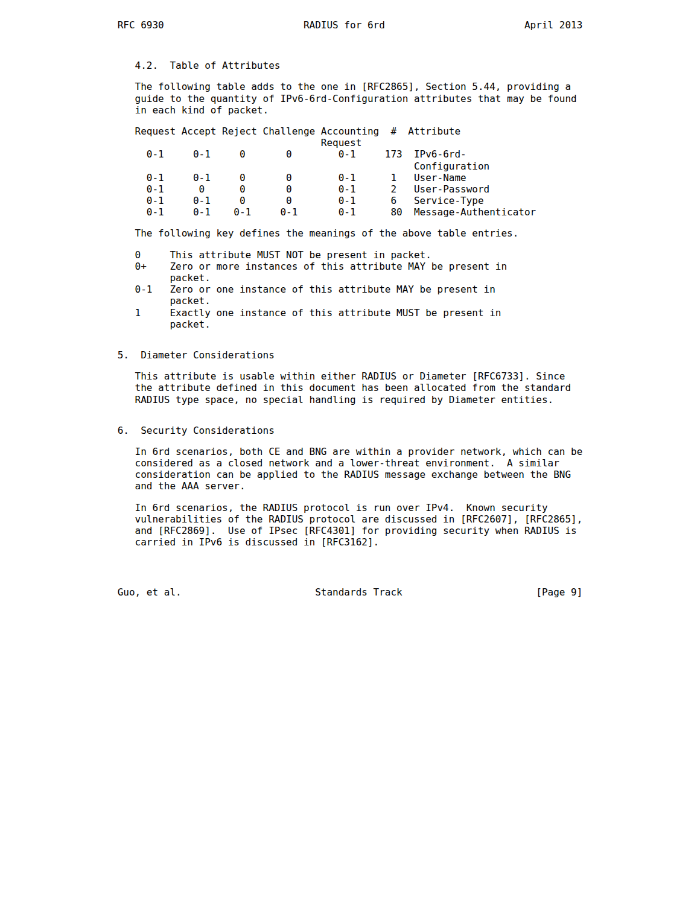RFC 6930 RADIUS for 6rd April 2013
4.2. Table of Attributes
The following table adds to the one in [RFC2865], Section 5.44, providing a guide to the quantity of IPv6-6rd-Configuration attributes that may be found in each kind of packet.
   Request Accept Reject Challenge Accounting  #  Attribute
                                   Request
     0-1     0-1     0       0        0-1     173  IPv6-6rd-
                                                   Configuration
     0-1     0-1     0       0        0-1      1   User-Name
     0-1      0      0       0        0-1      2   User-Password
     0-1     0-1     0       0        0-1      6   Service-Type
     0-1     0-1    0-1     0-1       0-1      80  Message-Authenticator
The following key defines the meanings of the above table entries.
   0     This attribute MUST NOT be present in packet.
   0+    Zero or more instances of this attribute MAY be present in
         packet.
   0-1   Zero or one instance of this attribute MAY be present in
         packet.
   1     Exactly one instance of this attribute MUST be present in
         packet.
5. Diameter Considerations
This attribute is usable within either RADIUS or Diameter [RFC6733]. Since the attribute defined in this document has been allocated from the standard RADIUS type space, no special handling is required by Diameter entities.
6. Security Considerations
In 6rd scenarios, both CE and BNG are within a provider network, which can be considered as a closed network and a lower-threat environment. A similar consideration can be applied to the RADIUS message exchange between the BNG and the AAA server.
In 6rd scenarios, the RADIUS protocol is run over IPv4. Known security vulnerabilities of the RADIUS protocol are discussed in [RFC2607], [RFC2865], and [RFC2869]. Use of IPsec [RFC4301] for providing security when RADIUS is carried in IPv6 is discussed in [RFC3162].
Guo, et al. Standards Track [Page 9]